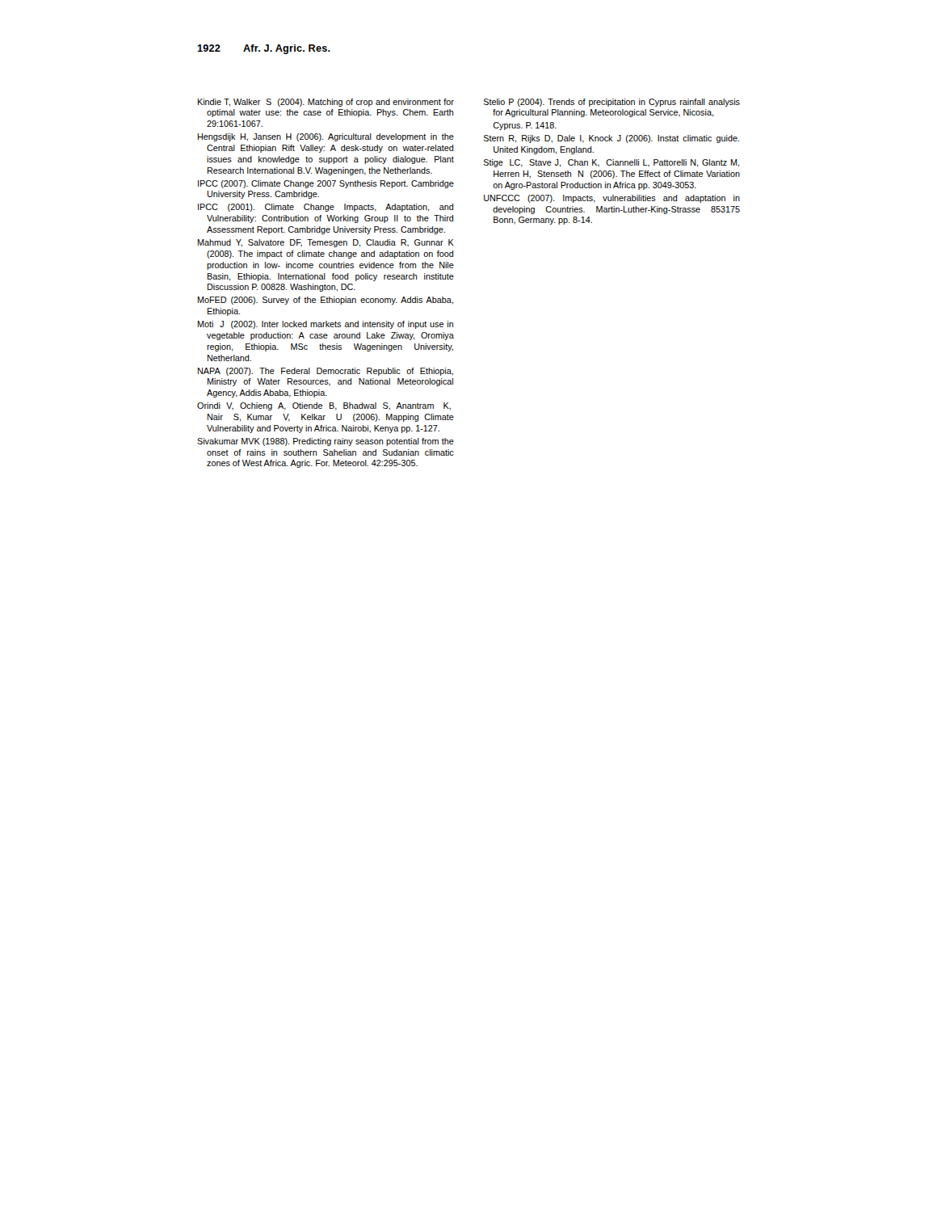1922 Afr. J. Agric. Res.
Kindie T, Walker S (2004). Matching of crop and environment for optimal water use: the case of Ethiopia. Phys. Chem. Earth 29:1061-1067.
Hengsdijk H, Jansen H (2006). Agricultural development in the Central Ethiopian Rift Valley: A desk-study on water-related issues and knowledge to support a policy dialogue. Plant Research International B.V. Wageningen, the Netherlands.
IPCC (2007). Climate Change 2007 Synthesis Report. Cambridge University Press. Cambridge.
IPCC (2001). Climate Change Impacts, Adaptation, and Vulnerability: Contribution of Working Group II to the Third Assessment Report. Cambridge University Press. Cambridge.
Mahmud Y, Salvatore DF, Temesgen D, Claudia R, Gunnar K (2008). The impact of climate change and adaptation on food production in low- income countries evidence from the Nile Basin, Ethiopia. International food policy research institute Discussion P. 00828. Washington, DC.
MoFED (2006). Survey of the Ethiopian economy. Addis Ababa, Ethiopia.
Moti J (2002). Inter locked markets and intensity of input use in vegetable production: A case around Lake Ziway, Oromiya region, Ethiopia. MSc thesis Wageningen University, Netherland.
NAPA (2007). The Federal Democratic Republic of Ethiopia, Ministry of Water Resources, and National Meteorological Agency, Addis Ababa, Ethiopia.
Orindi V, Ochieng A, Otiende B, Bhadwal S, Anantram K, Nair S, Kumar V, Kelkar U (2006). Mapping Climate Vulnerability and Poverty in Africa. Nairobi, Kenya pp. 1-127.
Sivakumar MVK (1988). Predicting rainy season potential from the onset of rains in southern Sahelian and Sudanian climatic zones of West Africa. Agric. For. Meteorol. 42:295-305.
Stelio P (2004). Trends of precipitation in Cyprus rainfall analysis for Agricultural Planning. Meteorological Service, Nicosia,
Cyprus. P. 1418.
Stern R, Rijks D, Dale I, Knock J (2006). Instat climatic guide. United Kingdom, England.
Stige LC, Stave J, Chan K, Ciannelli L, Pattorelli N, Glantz M, Herren H, Stenseth N (2006). The Effect of Climate Variation on Agro-Pastoral Production in Africa pp. 3049-3053.
UNFCCC (2007). Impacts, vulnerabilities and adaptation in developing Countries. Martin-Luther-King-Strasse 853175 Bonn, Germany. pp. 8-14.